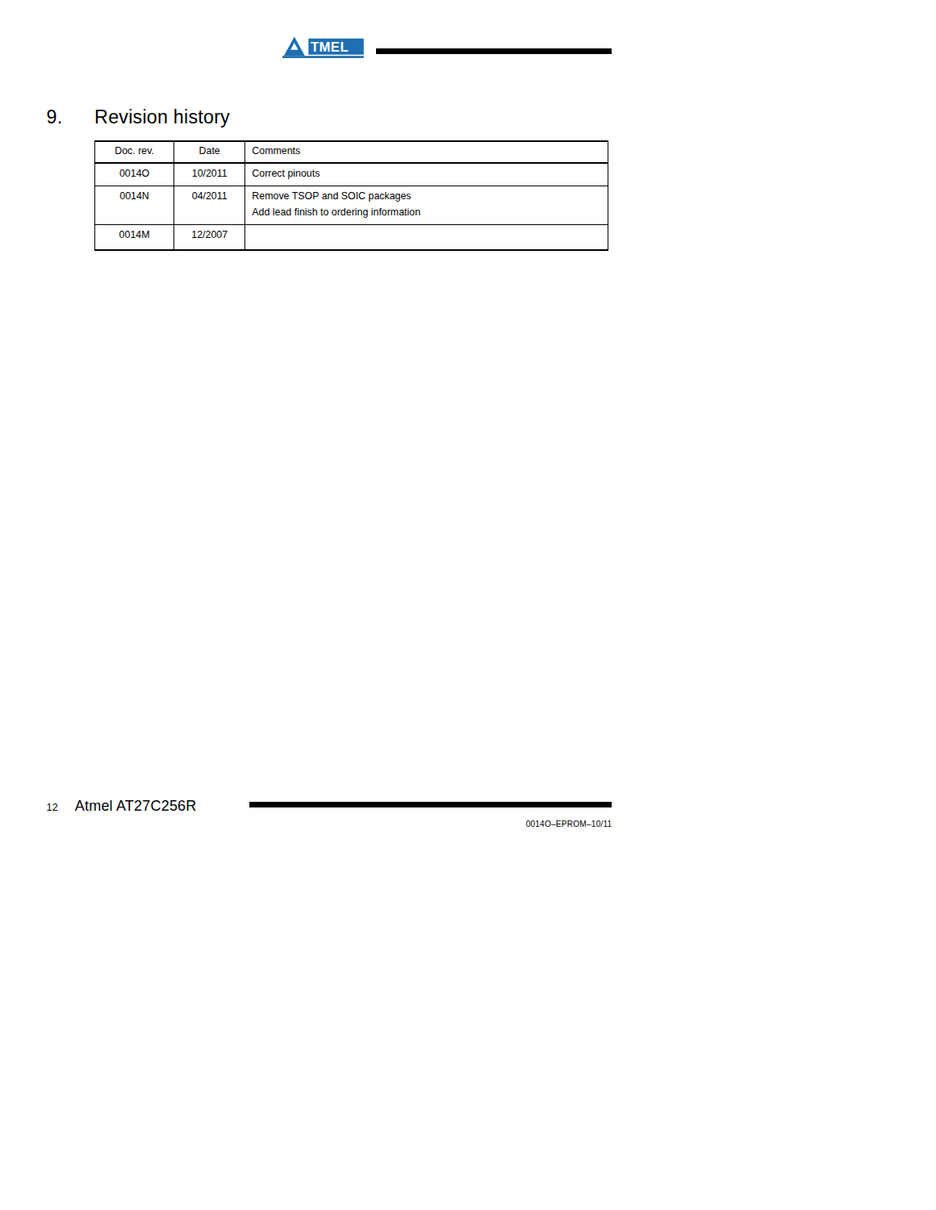TMEL TMEL
9. Revision history
| Doc. rev. | Date | Comments |
| --- | --- | --- |
| 0014O | 10/2011 | Correct pinouts |
| 0014N | 04/2011 | Remove TSOP and SOIC packages Add lead finish to ordering information |
| 0014M | 12/2007 | |
12 Atmel AT27C256R
0014O–EPROM–10/11